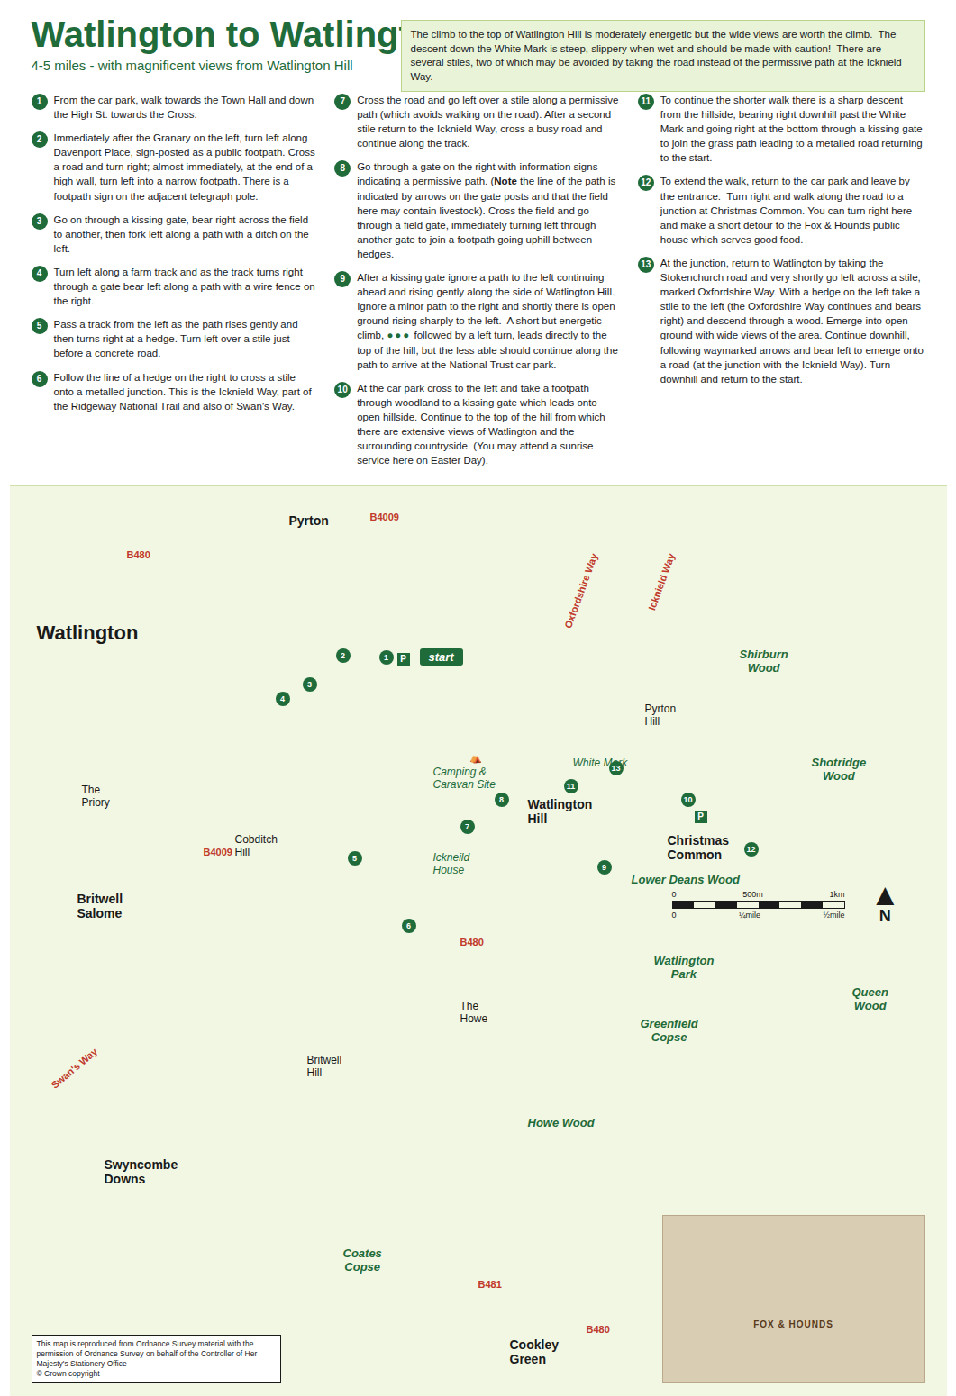Watlington to Watlington Hill
4-5 miles - with magnificent views from Watlington Hill
The climb to the top of Watlington Hill is moderately energetic but the wide views are worth the climb. The descent down the White Mark is steep, slippery when wet and should be made with caution! There are several stiles, two of which may be avoided by taking the road instead of the permissive path at the Icknield Way.
1
From the car park, walk towards the Town Hall and down the High St. towards the Cross.
2
Immediately after the Granary on the left, turn left along Davenport Place, sign-posted as a public footpath. Cross a road and turn right; almost immediately, at the end of a high wall, turn left into a narrow footpath. There is a footpath sign on the adjacent telegraph pole.
3
Go on through a kissing gate, bear right across the field to another, then fork left along a path with a ditch on the left.
4
Turn left along a farm track and as the track turns right through a gate bear left along a path with a wire fence on the right.
5
Pass a track from the left as the path rises gently and then turns right at a hedge. Turn left over a stile just before a concrete road.
6
Follow the line of a hedge on the right to cross a stile onto a metalled junction. This is the Icknield Way, part of the Ridgeway National Trail and also of Swan's Way.
7
Cross the road and go left over a stile along a permissive path (which avoids walking on the road). After a second stile return to the Icknield Way, cross a busy road and continue along the track.
8
Go through a gate on the right with information signs indicating a permissive path. (Note the line of the path is indicated by arrows on the gate posts and that the field here may contain livestock). Cross the field and go through a field gate, immediately turning left through another gate to join a footpath going uphill between hedges.
9
After a kissing gate ignore a path to the left continuing ahead and rising gently along the side of Watlington Hill. Ignore a minor path to the right and shortly there is open ground rising sharply to the left. A short but energetic climb, ●●● followed by a left turn, leads directly to the top of the hill, but the less able should continue along the path to arrive at the National Trust car park.
10
At the car park cross to the left and take a footpath through woodland to a kissing gate which leads onto open hillside. Continue to the top of the hill from which there are extensive views of Watlington and the surrounding countryside. (You may attend a sunrise service here on Easter Day).
11
To continue the shorter walk there is a sharp descent from the hillside, bearing right downhill past the White Mark and going right at the bottom through a kissing gate to join the grass path leading to a metalled road returning to the start.
12
To extend the walk, return to the car park and leave by the entrance. Turn right and walk along the road to a junction at Christmas Common. You can turn right here and make a short detour to the Fox & Hounds public house which serves good food.
13
At the junction, return to Watlington by taking the Stokenchurch road and very shortly go left across a stile, marked Oxfordshire Way. With a hedge on the left take a stile to the left (the Oxfordshire Way continues and bears right) and descend through a wood. Emerge into open ground with wide views of the area. Continue downhill, following waymarked arrows and bear left to emerge onto a road (at the junction with the Icknield Way). Turn downhill and return to the start.
0500m 1km
0 ¼mile ½mile
▲
N
Pyrton
Watlington
B4009
B480
B4009
B480
B481
B480
Oxfordshire Way
Icknield Way
Swan's Way
Shirburn
Wood
Shotridge
Wood
Queen
Wood
Lower Deans Wood
Watlington
Park
Greenfield
Copse
Howe Wood
Coates
Copse
Pyrton
Hill
White Mark
Watlington
Hill
Christmas
Common
Cobditch
Hill
Ickneild
House
The
Priory
Britwell
Salome
Britwell
Hill
The
Howe
Swyncombe
Downs
Cookley
Green
⛺
Camping &
Caravan Site
P
start
P
1
2
3
4
5
6
7
8
9
10
11
12
13
FOX & HOUNDS
This map is reproduced from Ordnance Survey material with the permission of Ordnance Survey on behalf of the Controller of Her Majesty's Stationery Office
© Crown copyright